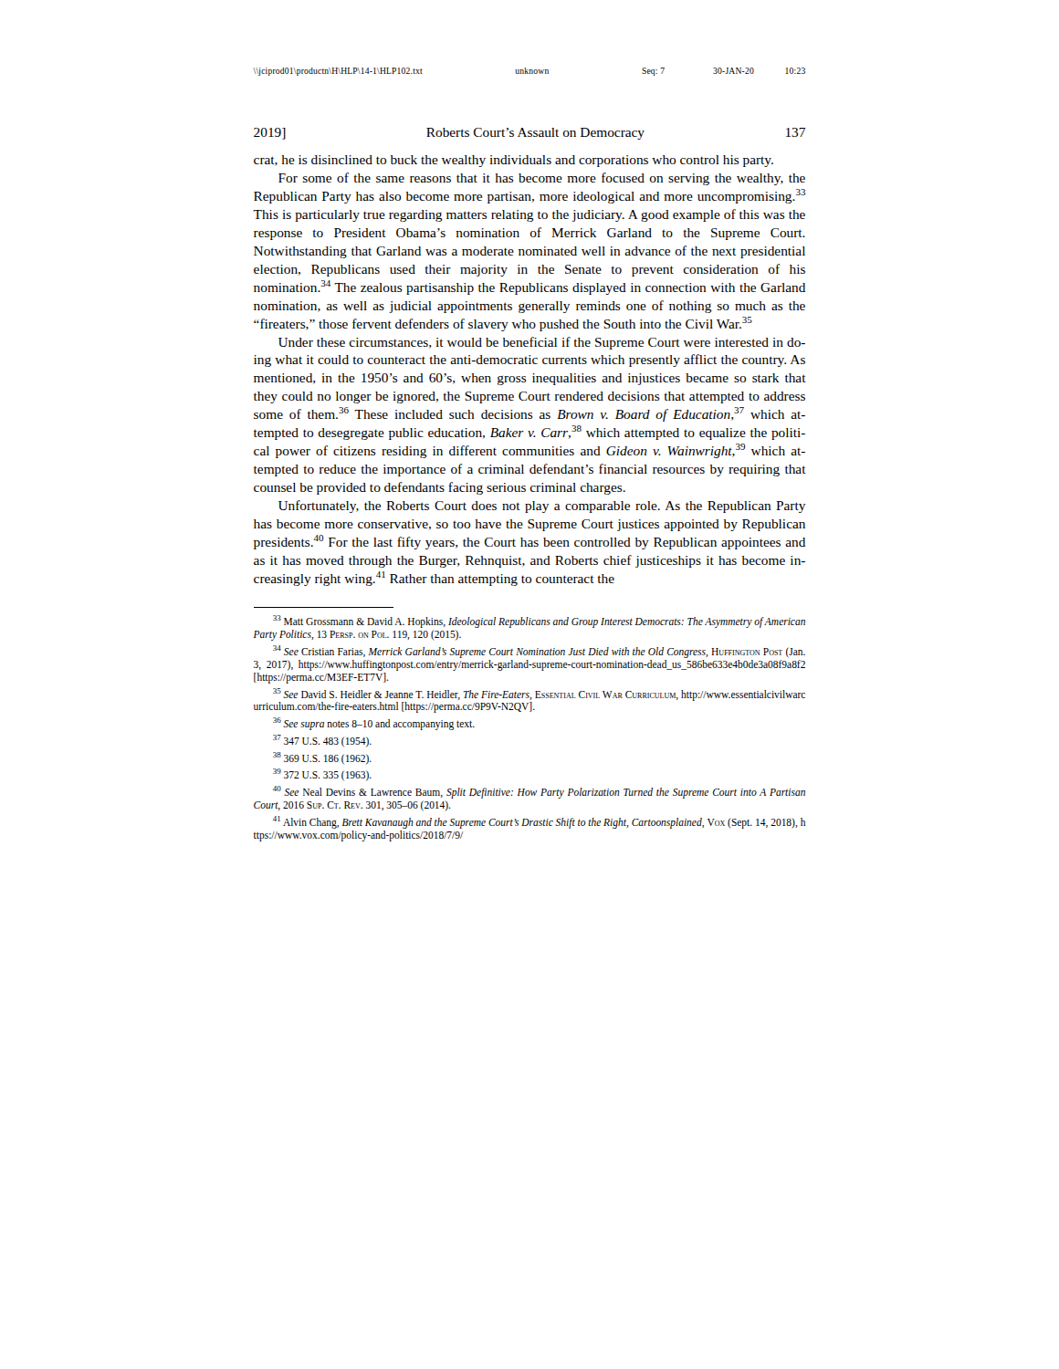\\jciprod01\productn\H\HLP\14-1\HLP102.txt unknown Seq: 7 30-JAN-20 10:23
2019] Roberts Court’s Assault on Democracy 137
crat, he is disinclined to buck the wealthy individuals and corporations who control his party.
For some of the same reasons that it has become more focused on serving the wealthy, the Republican Party has also become more partisan, more ideological and more uncompromising.33 This is particularly true regarding matters relating to the judiciary. A good example of this was the response to President Obama’s nomination of Merrick Garland to the Supreme Court. Notwithstanding that Garland was a moderate nominated well in advance of the next presidential election, Republicans used their majority in the Senate to prevent consideration of his nomination.34 The zealous partisanship the Republicans displayed in connection with the Garland nomination, as well as judicial appointments generally reminds one of nothing so much as the “fireaters,” those fervent defenders of slavery who pushed the South into the Civil War.35
Under these circumstances, it would be beneficial if the Supreme Court were interested in doing what it could to counteract the anti-democratic currents which presently afflict the country. As mentioned, in the 1950’s and 60’s, when gross inequalities and injustices became so stark that they could no longer be ignored, the Supreme Court rendered decisions that attempted to address some of them.36 These included such decisions as Brown v. Board of Education,37 which attempted to desegregate public education, Baker v. Carr,38 which attempted to equalize the political power of citizens residing in different communities and Gideon v. Wainwright,39 which attempted to reduce the importance of a criminal defendant’s financial resources by requiring that counsel be provided to defendants facing serious criminal charges.
Unfortunately, the Roberts Court does not play a comparable role. As the Republican Party has become more conservative, so too have the Supreme Court justices appointed by Republican presidents.40 For the last fifty years, the Court has been controlled by Republican appointees and as it has moved through the Burger, Rehnquist, and Roberts chief justiceships it has become increasingly right wing.41 Rather than attempting to counteract the
33 Matt Grossmann & David A. Hopkins, Ideological Republicans and Group Interest Democrats: The Asymmetry of American Party Politics, 13 Persp. on Pol. 119, 120 (2015).
34 See Cristian Farias, Merrick Garland’s Supreme Court Nomination Just Died with the Old Congress, Huffington Post (Jan. 3, 2017), https://www.huffingtonpost.com/entry/merrick-garland-supreme-court-nomination-dead_us_586be633e4b0de3a08f9a8f2 [https://perma.cc/M3EF-ET7V].
35 See David S. Heidler & Jeanne T. Heidler, The Fire-Eaters, Essential Civil War Curriculum, http://www.essentialcivilwarcurriculum.com/the-fire-eaters.html [https://perma.cc/9P9V-N2QV].
36 See supra notes 8–10 and accompanying text.
37 347 U.S. 483 (1954).
38 369 U.S. 186 (1962).
39 372 U.S. 335 (1963).
40 See Neal Devins & Lawrence Baum, Split Definitive: How Party Polarization Turned the Supreme Court into A Partisan Court, 2016 Sup. Ct. Rev. 301, 305–06 (2014).
41 Alvin Chang, Brett Kavanaugh and the Supreme Court’s Drastic Shift to the Right, Cartoonsplained, Vox (Sept. 14, 2018), https://www.vox.com/policy-and-politics/2018/7/9/